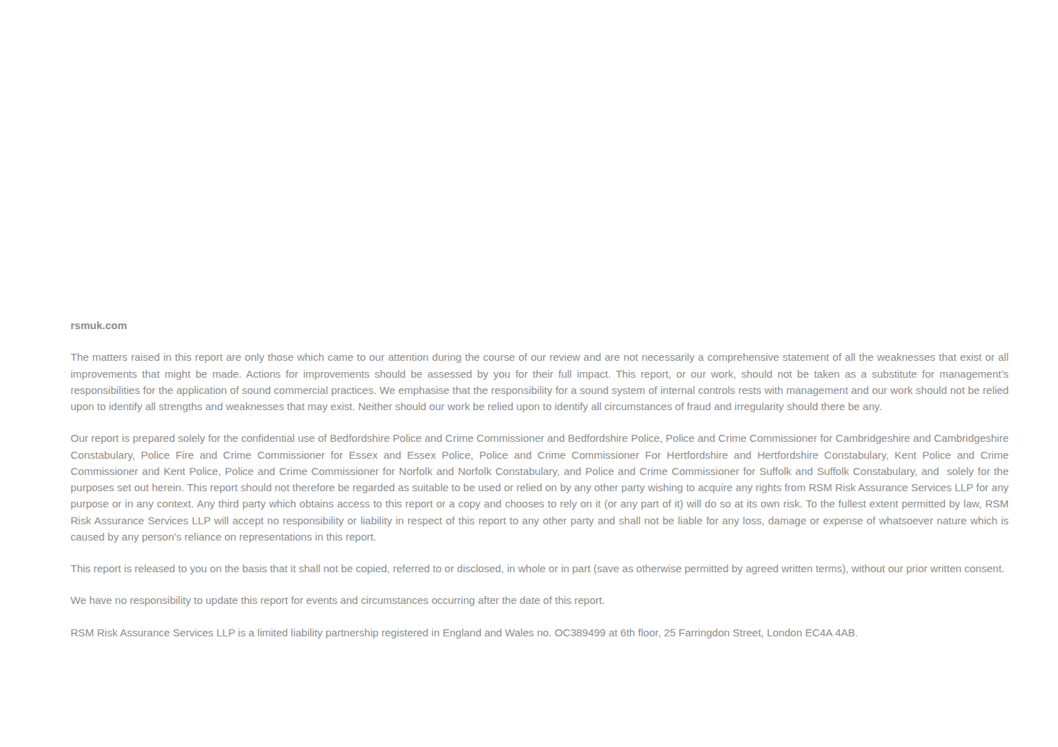rsmuk.com
The matters raised in this report are only those which came to our attention during the course of our review and are not necessarily a comprehensive statement of all the weaknesses that exist or all improvements that might be made. Actions for improvements should be assessed by you for their full impact. This report, or our work, should not be taken as a substitute for management’s responsibilities for the application of sound commercial practices. We emphasise that the responsibility for a sound system of internal controls rests with management and our work should not be relied upon to identify all strengths and weaknesses that may exist. Neither should our work be relied upon to identify all circumstances of fraud and irregularity should there be any.
Our report is prepared solely for the confidential use of Bedfordshire Police and Crime Commissioner and Bedfordshire Police, Police and Crime Commissioner for Cambridgeshire and Cambridgeshire Constabulary, Police Fire and Crime Commissioner for Essex and Essex Police, Police and Crime Commissioner For Hertfordshire and Hertfordshire Constabulary, Kent Police and Crime Commissioner and Kent Police, Police and Crime Commissioner for Norfolk and Norfolk Constabulary, and Police and Crime Commissioner for Suffolk and Suffolk Constabulary, and solely for the purposes set out herein. This report should not therefore be regarded as suitable to be used or relied on by any other party wishing to acquire any rights from RSM Risk Assurance Services LLP for any purpose or in any context. Any third party which obtains access to this report or a copy and chooses to rely on it (or any part of it) will do so at its own risk. To the fullest extent permitted by law, RSM Risk Assurance Services LLP will accept no responsibility or liability in respect of this report to any other party and shall not be liable for any loss, damage or expense of whatsoever nature which is caused by any person’s reliance on representations in this report.
This report is released to you on the basis that it shall not be copied, referred to or disclosed, in whole or in part (save as otherwise permitted by agreed written terms), without our prior written consent.
We have no responsibility to update this report for events and circumstances occurring after the date of this report.
RSM Risk Assurance Services LLP is a limited liability partnership registered in England and Wales no. OC389499 at 6th floor, 25 Farringdon Street, London EC4A 4AB.